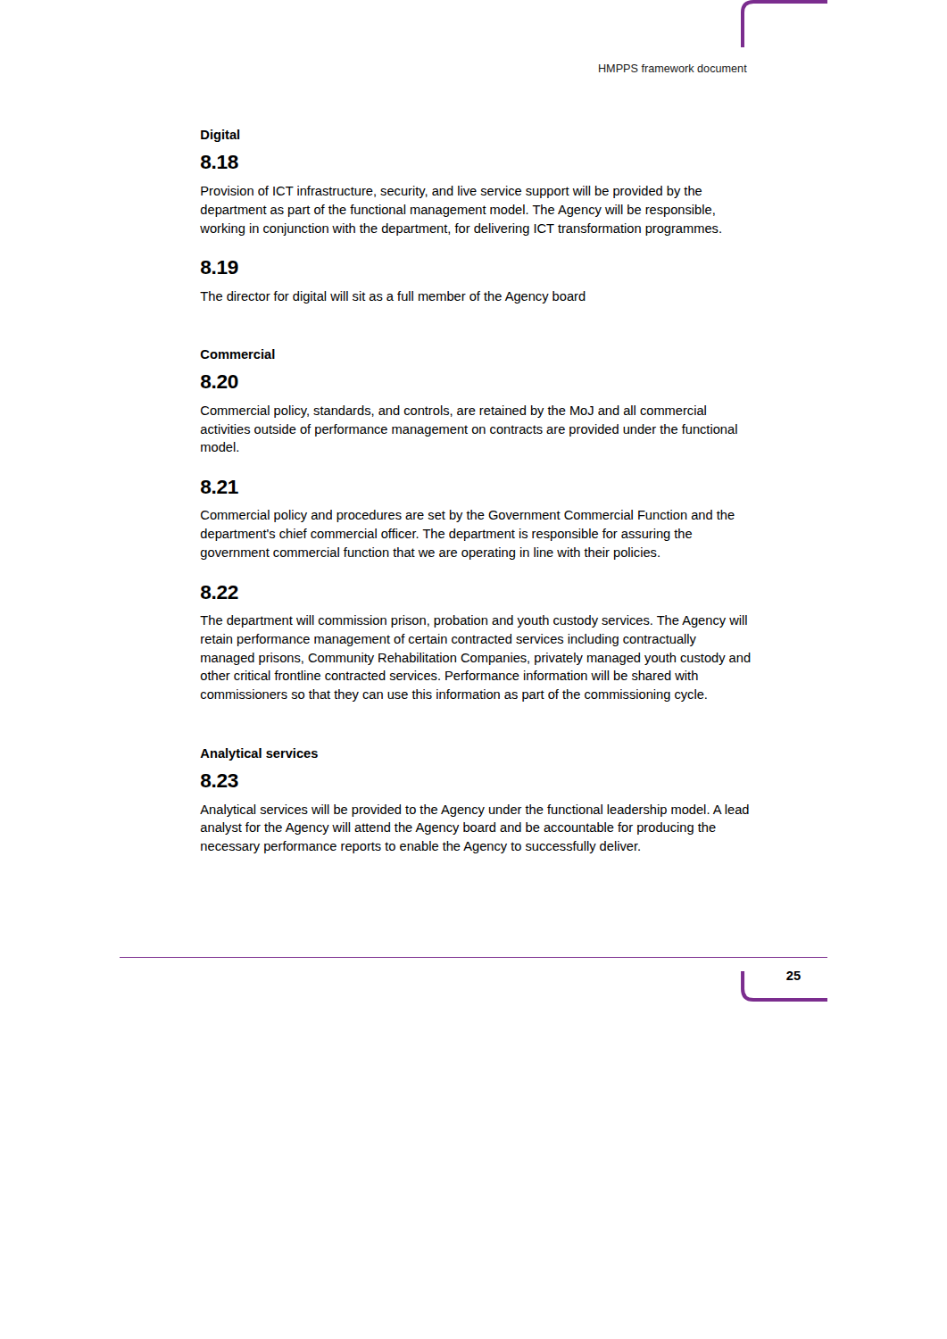HMPPS framework document
Digital
8.18
Provision of ICT infrastructure, security, and live service support will be provided by the department as part of the functional management model. The Agency will be responsible, working in conjunction with the department, for delivering ICT transformation programmes.
8.19
The director for digital will sit as a full member of the Agency board
Commercial
8.20
Commercial policy, standards, and controls, are retained by the MoJ and all commercial activities outside of performance management on contracts are provided under the functional model.
8.21
Commercial policy and procedures are set by the Government Commercial Function and the department's chief commercial officer. The department is responsible for assuring the government commercial function that we are operating in line with their policies.
8.22
The department will commission prison, probation and youth custody services. The Agency will retain performance management of certain contracted services including contractually managed prisons, Community Rehabilitation Companies, privately managed youth custody and other critical frontline contracted services. Performance information will be shared with commissioners so that they can use this information as part of the commissioning cycle.
Analytical services
8.23
Analytical services will be provided to the Agency under the functional leadership model. A lead analyst for the Agency will attend the Agency board and be accountable for producing the necessary performance reports to enable the Agency to successfully deliver.
25